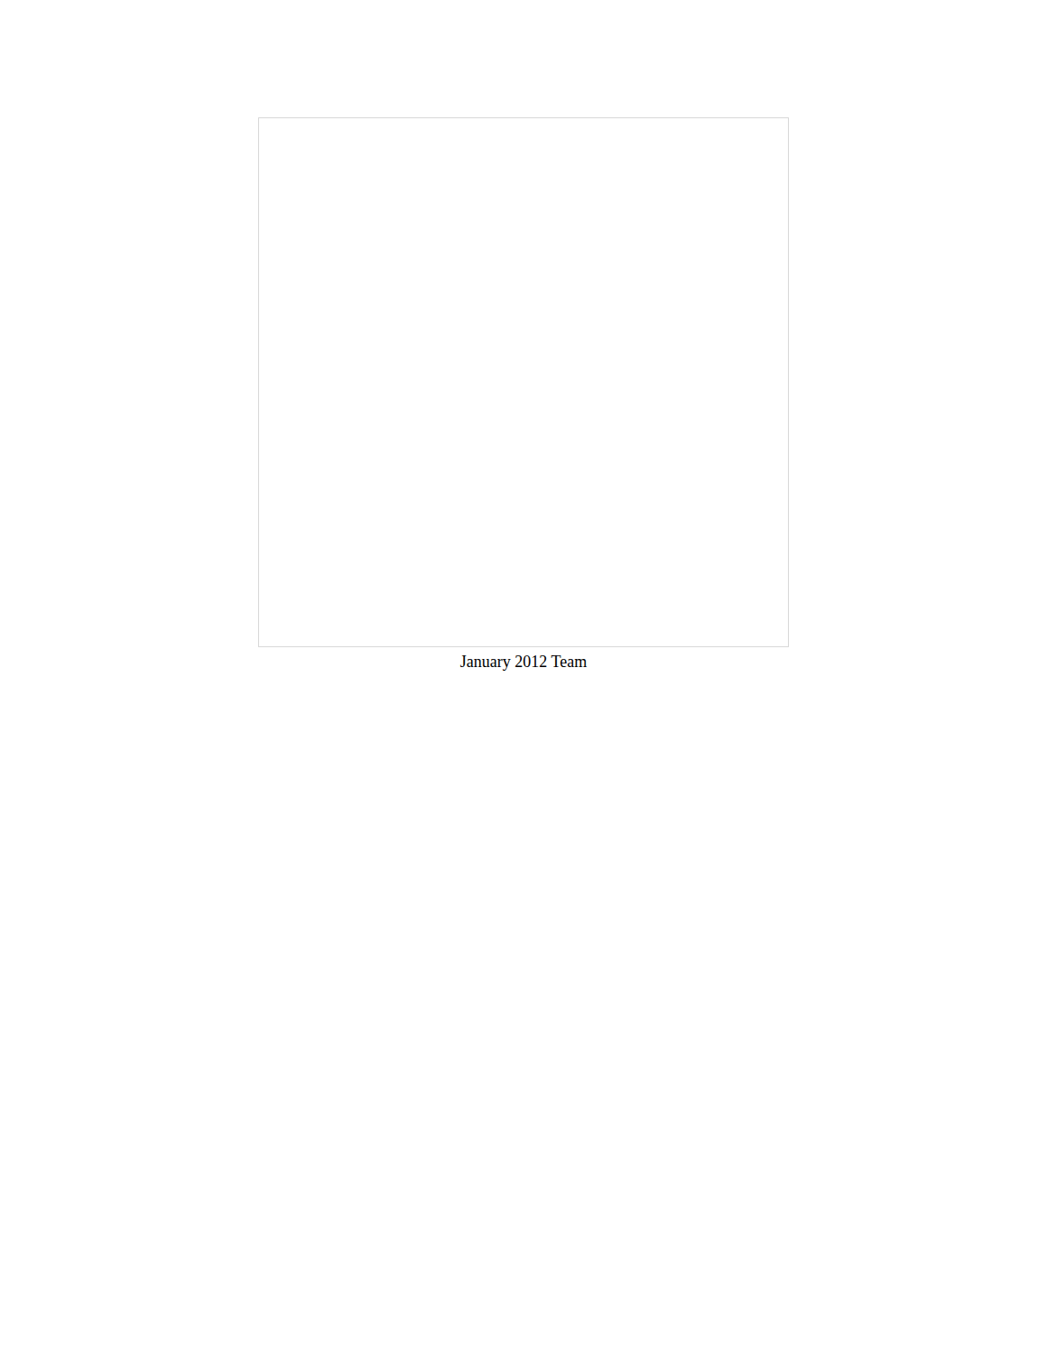January 2012 Team